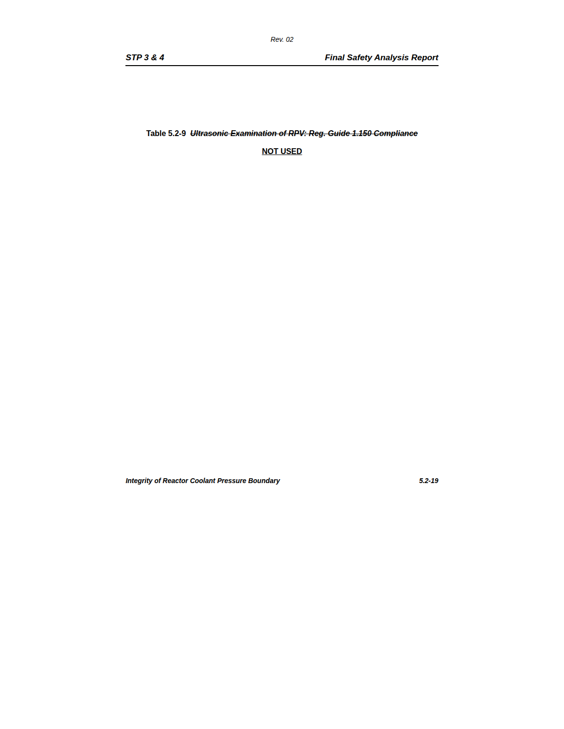Rev. 02
STP 3 & 4 Final Safety Analysis Report
Table 5.2-9 Ultrasonic Examination of RPV: Reg. Guide 1.150 Compliance
NOT USED
Integrity of Reactor Coolant Pressure Boundary 5.2-19